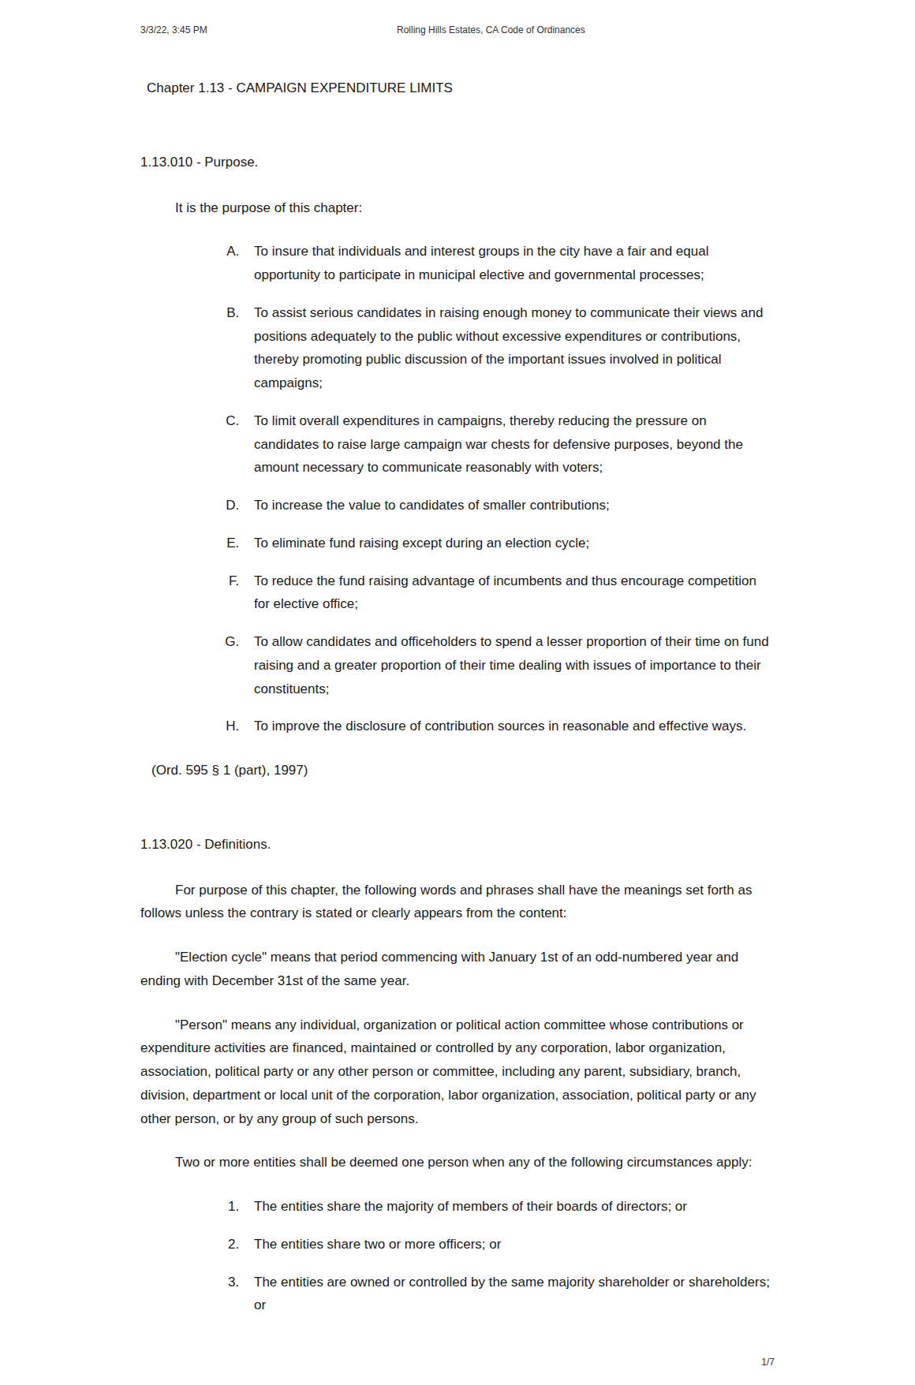3/3/22, 3:45 PM
Rolling Hills Estates, CA Code of Ordinances
Chapter 1.13 - CAMPAIGN EXPENDITURE LIMITS
1.13.010 - Purpose.
It is the purpose of this chapter:
To insure that individuals and interest groups in the city have a fair and equal opportunity to participate in municipal elective and governmental processes;
To assist serious candidates in raising enough money to communicate their views and positions adequately to the public without excessive expenditures or contributions, thereby promoting public discussion of the important issues involved in political campaigns;
To limit overall expenditures in campaigns, thereby reducing the pressure on candidates to raise large campaign war chests for defensive purposes, beyond the amount necessary to communicate reasonably with voters;
To increase the value to candidates of smaller contributions;
To eliminate fund raising except during an election cycle;
To reduce the fund raising advantage of incumbents and thus encourage competition for elective office;
To allow candidates and officeholders to spend a lesser proportion of their time on fund raising and a greater proportion of their time dealing with issues of importance to their constituents;
To improve the disclosure of contribution sources in reasonable and effective ways.
(Ord. 595 § 1 (part), 1997)
1.13.020 - Definitions.
For purpose of this chapter, the following words and phrases shall have the meanings set forth as follows unless the contrary is stated or clearly appears from the content:
"Election cycle" means that period commencing with January 1st of an odd-numbered year and ending with December 31st of the same year.
"Person" means any individual, organization or political action committee whose contributions or expenditure activities are financed, maintained or controlled by any corporation, labor organization, association, political party or any other person or committee, including any parent, subsidiary, branch, division, department or local unit of the corporation, labor organization, association, political party or any other person, or by any group of such persons.
Two or more entities shall be deemed one person when any of the following circumstances apply:
The entities share the majority of members of their boards of directors; or
The entities share two or more officers; or
The entities are owned or controlled by the same majority shareholder or shareholders; or
1/7